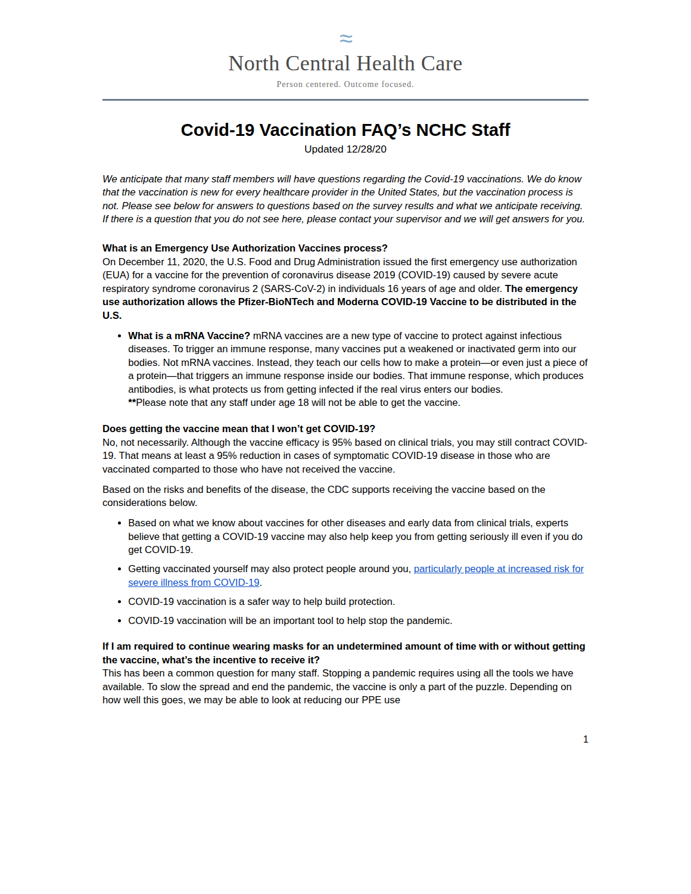≈
North Central Health Care
Person centered. Outcome focused.
Covid-19 Vaccination FAQ’s NCHC Staff
Updated 12/28/20
We anticipate that many staff members will have questions regarding the Covid-19 vaccinations. We do know that the vaccination is new for every healthcare provider in the United States, but the vaccination process is not. Please see below for answers to questions based on the survey results and what we anticipate receiving. If there is a question that you do not see here, please contact your supervisor and we will get answers for you.
What is an Emergency Use Authorization Vaccines process?
On December 11, 2020, the U.S. Food and Drug Administration issued the first emergency use authorization (EUA) for a vaccine for the prevention of coronavirus disease 2019 (COVID-19) caused by severe acute respiratory syndrome coronavirus 2 (SARS-CoV-2) in individuals 16 years of age and older. The emergency use authorization allows the Pfizer-BioNTech and Moderna COVID-19 Vaccine to be distributed in the U.S.
What is a mRNA Vaccine? mRNA vaccines are a new type of vaccine to protect against infectious diseases. To trigger an immune response, many vaccines put a weakened or inactivated germ into our bodies. Not mRNA vaccines. Instead, they teach our cells how to make a protein—or even just a piece of a protein—that triggers an immune response inside our bodies. That immune response, which produces antibodies, is what protects us from getting infected if the real virus enters our bodies.
**Please note that any staff under age 18 will not be able to get the vaccine.
Does getting the vaccine mean that I won’t get COVID-19?
No, not necessarily. Although the vaccine efficacy is 95% based on clinical trials, you may still contract COVID-19. That means at least a 95% reduction in cases of symptomatic COVID-19 disease in those who are vaccinated comparted to those who have not received the vaccine.
Based on the risks and benefits of the disease, the CDC supports receiving the vaccine based on the considerations below.
Based on what we know about vaccines for other diseases and early data from clinical trials, experts believe that getting a COVID-19 vaccine may also help keep you from getting seriously ill even if you do get COVID-19.
Getting vaccinated yourself may also protect people around you, particularly people at increased risk for severe illness from COVID-19.
COVID-19 vaccination is a safer way to help build protection.
COVID-19 vaccination will be an important tool to help stop the pandemic.
If I am required to continue wearing masks for an undetermined amount of time with or without getting the vaccine, what’s the incentive to receive it?
This has been a common question for many staff. Stopping a pandemic requires using all the tools we have available. To slow the spread and end the pandemic, the vaccine is only a part of the puzzle. Depending on how well this goes, we may be able to look at reducing our PPE use
1